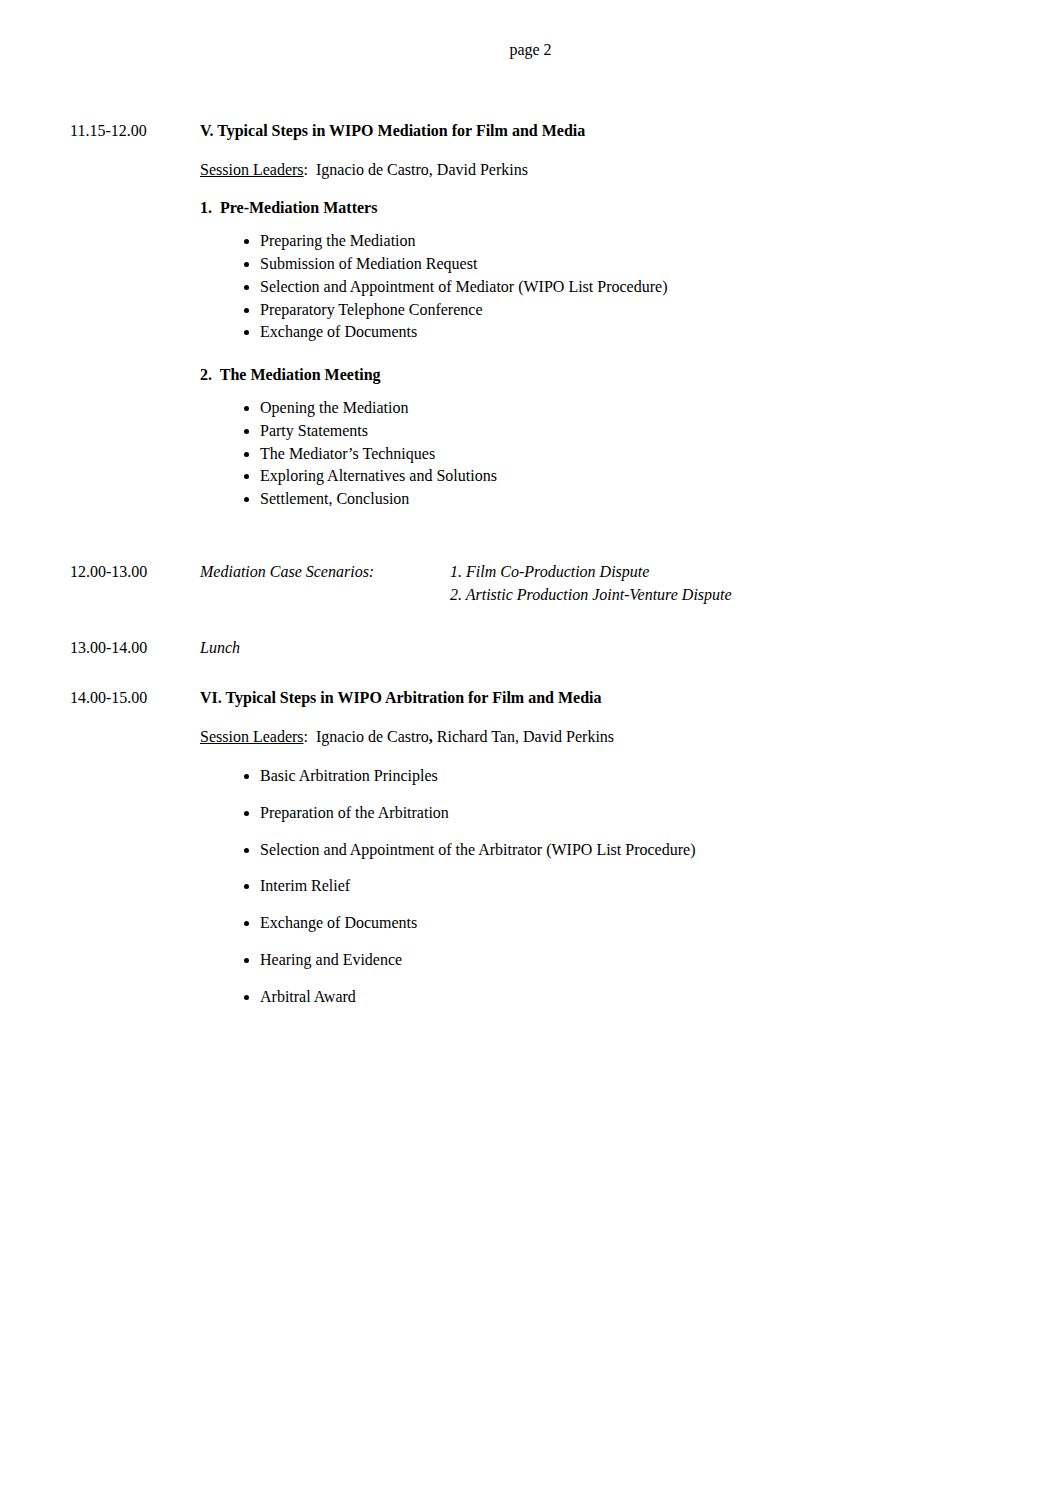page 2
11.15-12.00
V. Typical Steps in WIPO Mediation for Film and Media
Session Leaders: Ignacio de Castro, David Perkins
1. Pre-Mediation Matters
Preparing the Mediation
Submission of Mediation Request
Selection and Appointment of Mediator (WIPO List Procedure)
Preparatory Telephone Conference
Exchange of Documents
2. The Mediation Meeting
Opening the Mediation
Party Statements
The Mediator’s Techniques
Exploring Alternatives and Solutions
Settlement, Conclusion
12.00-13.00
Mediation Case Scenarios:
1. Film Co-Production Dispute
2. Artistic Production Joint-Venture Dispute
13.00-14.00
Lunch
14.00-15.00
VI. Typical Steps in WIPO Arbitration for Film and Media
Session Leaders: Ignacio de Castro, Richard Tan, David Perkins
Basic Arbitration Principles
Preparation of the Arbitration
Selection and Appointment of the Arbitrator (WIPO List Procedure)
Interim Relief
Exchange of Documents
Hearing and Evidence
Arbitral Award